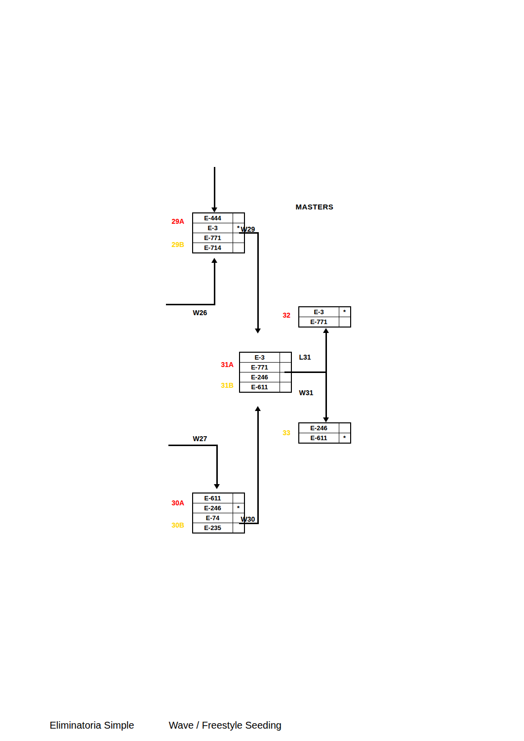MASTERS
29A
29B
| E-444 | |
| E-3 | * |
| E-771 | |
| E-714 | |
W29
W26
32
| E-3 | * |
| E-771 | |
31A
31B
| E-3 | |
| E-771 | |
| E-246 | |
| E-611 | |
L31
W31
33
| E-246 | |
| E-611 | * |
W27
30A
30B
| E-611 | |
| E-246 | * |
| E-74 | |
| E-235 | |
W30
Eliminatoria Simple Wave / Freestyle Seeding